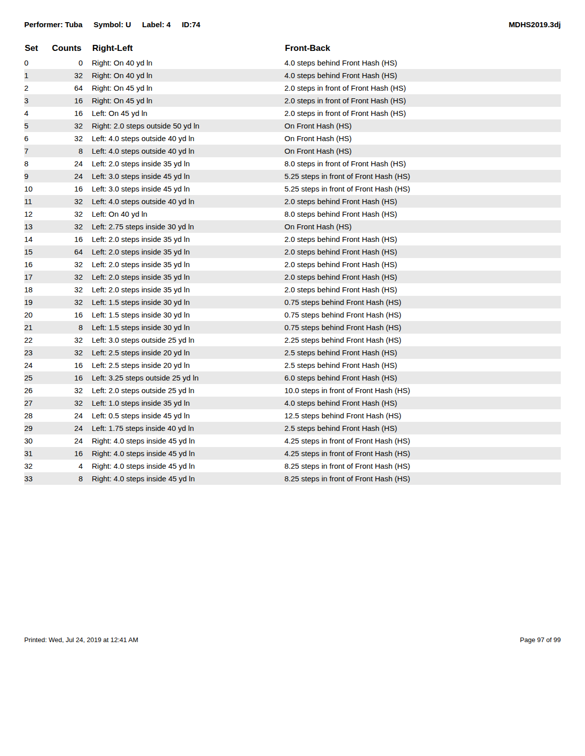Performer: Tuba Symbol: U Label: 4 ID:74
MDHS2019.3dj
| Set | Counts | Right-Left | Front-Back |
| --- | --- | --- | --- |
| 0 | 0 | Right: On 40 yd ln | 4.0 steps behind Front Hash (HS) |
| 1 | 32 | Right: On 40 yd ln | 4.0 steps behind Front Hash (HS) |
| 2 | 64 | Right: On 45 yd ln | 2.0 steps in front of Front Hash (HS) |
| 3 | 16 | Right: On 45 yd ln | 2.0 steps in front of Front Hash (HS) |
| 4 | 16 | Left: On 45 yd ln | 2.0 steps in front of Front Hash (HS) |
| 5 | 32 | Right: 2.0 steps outside 50 yd ln | On Front Hash (HS) |
| 6 | 32 | Left: 4.0 steps outside 40 yd ln | On Front Hash (HS) |
| 7 | 8 | Left: 4.0 steps outside 40 yd ln | On Front Hash (HS) |
| 8 | 24 | Left: 2.0 steps inside 35 yd ln | 8.0 steps in front of Front Hash (HS) |
| 9 | 24 | Left: 3.0 steps inside 45 yd ln | 5.25 steps in front of Front Hash (HS) |
| 10 | 16 | Left: 3.0 steps inside 45 yd ln | 5.25 steps in front of Front Hash (HS) |
| 11 | 32 | Left: 4.0 steps outside 40 yd ln | 2.0 steps behind Front Hash (HS) |
| 12 | 32 | Left: On 40 yd ln | 8.0 steps behind Front Hash (HS) |
| 13 | 32 | Left: 2.75 steps inside 30 yd ln | On Front Hash (HS) |
| 14 | 16 | Left: 2.0 steps inside 35 yd ln | 2.0 steps behind Front Hash (HS) |
| 15 | 64 | Left: 2.0 steps inside 35 yd ln | 2.0 steps behind Front Hash (HS) |
| 16 | 32 | Left: 2.0 steps inside 35 yd ln | 2.0 steps behind Front Hash (HS) |
| 17 | 32 | Left: 2.0 steps inside 35 yd ln | 2.0 steps behind Front Hash (HS) |
| 18 | 32 | Left: 2.0 steps inside 35 yd ln | 2.0 steps behind Front Hash (HS) |
| 19 | 32 | Left: 1.5 steps inside 30 yd ln | 0.75 steps behind Front Hash (HS) |
| 20 | 16 | Left: 1.5 steps inside 30 yd ln | 0.75 steps behind Front Hash (HS) |
| 21 | 8 | Left: 1.5 steps inside 30 yd ln | 0.75 steps behind Front Hash (HS) |
| 22 | 32 | Left: 3.0 steps outside 25 yd ln | 2.25 steps behind Front Hash (HS) |
| 23 | 32 | Left: 2.5 steps inside 20 yd ln | 2.5 steps behind Front Hash (HS) |
| 24 | 16 | Left: 2.5 steps inside 20 yd ln | 2.5 steps behind Front Hash (HS) |
| 25 | 16 | Left: 3.25 steps outside 25 yd ln | 6.0 steps behind Front Hash (HS) |
| 26 | 32 | Left: 2.0 steps outside 25 yd ln | 10.0 steps in front of Front Hash (HS) |
| 27 | 32 | Left: 1.0 steps inside 35 yd ln | 4.0 steps behind Front Hash (HS) |
| 28 | 24 | Left: 0.5 steps inside 45 yd ln | 12.5 steps behind Front Hash (HS) |
| 29 | 24 | Left: 1.75 steps inside 40 yd ln | 2.5 steps behind Front Hash (HS) |
| 30 | 24 | Right: 4.0 steps inside 45 yd ln | 4.25 steps in front of Front Hash (HS) |
| 31 | 16 | Right: 4.0 steps inside 45 yd ln | 4.25 steps in front of Front Hash (HS) |
| 32 | 4 | Right: 4.0 steps inside 45 yd ln | 8.25 steps in front of Front Hash (HS) |
| 33 | 8 | Right: 4.0 steps inside 45 yd ln | 8.25 steps in front of Front Hash (HS) |
Printed: Wed, Jul 24, 2019 at 12:41 AM
Page 97 of 99